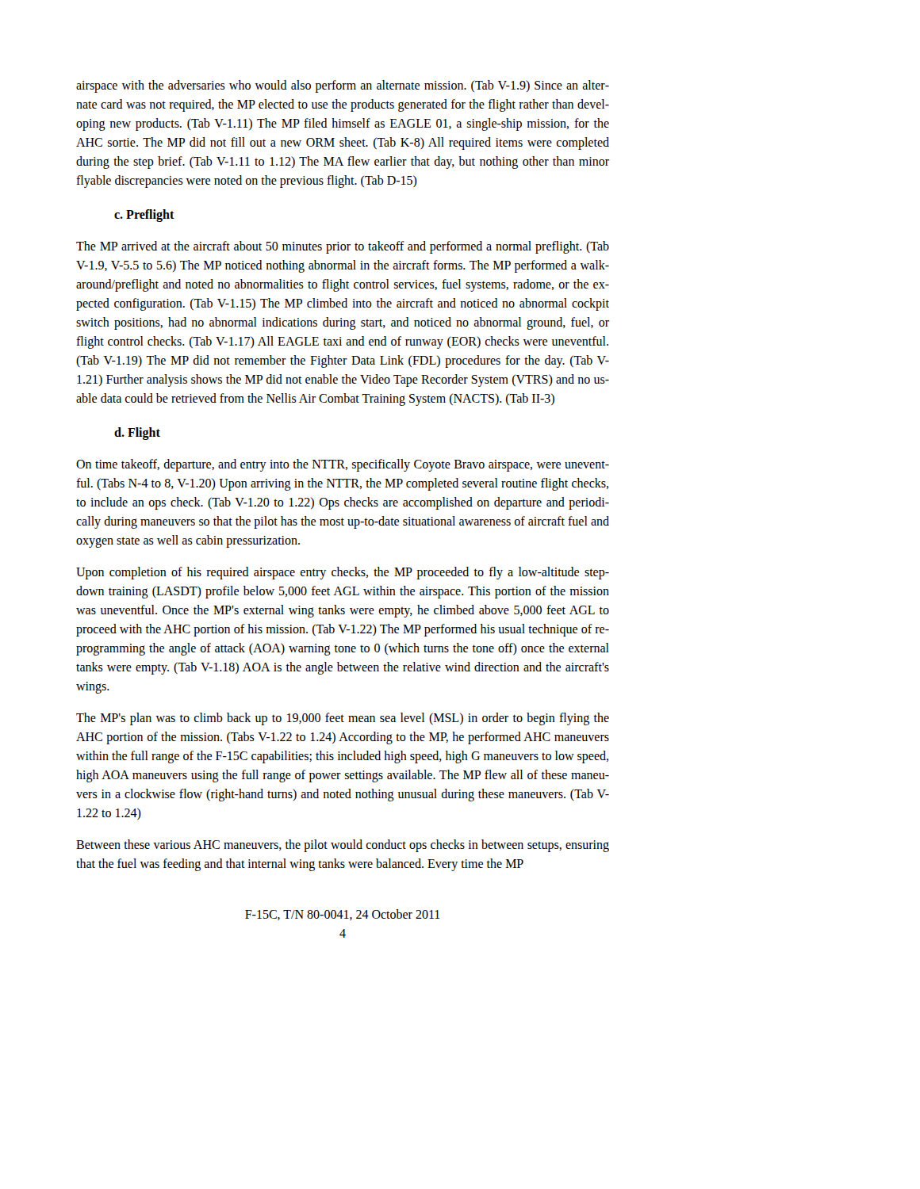airspace with the adversaries who would also perform an alternate mission. (Tab V-1.9) Since an alternate card was not required, the MP elected to use the products generated for the flight rather than developing new products. (Tab V-1.11) The MP filed himself as EAGLE 01, a single-ship mission, for the AHC sortie. The MP did not fill out a new ORM sheet. (Tab K-8) All required items were completed during the step brief. (Tab V-1.11 to 1.12) The MA flew earlier that day, but nothing other than minor flyable discrepancies were noted on the previous flight. (Tab D-15)
c. Preflight
The MP arrived at the aircraft about 50 minutes prior to takeoff and performed a normal preflight. (Tab V-1.9, V-5.5 to 5.6) The MP noticed nothing abnormal in the aircraft forms. The MP performed a walk-around/preflight and noted no abnormalities to flight control services, fuel systems, radome, or the expected configuration. (Tab V-1.15) The MP climbed into the aircraft and noticed no abnormal cockpit switch positions, had no abnormal indications during start, and noticed no abnormal ground, fuel, or flight control checks. (Tab V-1.17) All EAGLE taxi and end of runway (EOR) checks were uneventful. (Tab V-1.19) The MP did not remember the Fighter Data Link (FDL) procedures for the day. (Tab V-1.21) Further analysis shows the MP did not enable the Video Tape Recorder System (VTRS) and no usable data could be retrieved from the Nellis Air Combat Training System (NACTS). (Tab II-3)
d. Flight
On time takeoff, departure, and entry into the NTTR, specifically Coyote Bravo airspace, were uneventful. (Tabs N-4 to 8, V-1.20) Upon arriving in the NTTR, the MP completed several routine flight checks, to include an ops check. (Tab V-1.20 to 1.22) Ops checks are accomplished on departure and periodically during maneuvers so that the pilot has the most up-to-date situational awareness of aircraft fuel and oxygen state as well as cabin pressurization.
Upon completion of his required airspace entry checks, the MP proceeded to fly a low-altitude step-down training (LASDT) profile below 5,000 feet AGL within the airspace. This portion of the mission was uneventful. Once the MP's external wing tanks were empty, he climbed above 5,000 feet AGL to proceed with the AHC portion of his mission. (Tab V-1.22) The MP performed his usual technique of reprogramming the angle of attack (AOA) warning tone to 0 (which turns the tone off) once the external tanks were empty. (Tab V-1.18) AOA is the angle between the relative wind direction and the aircraft's wings.
The MP's plan was to climb back up to 19,000 feet mean sea level (MSL) in order to begin flying the AHC portion of the mission. (Tabs V-1.22 to 1.24) According to the MP, he performed AHC maneuvers within the full range of the F-15C capabilities; this included high speed, high G maneuvers to low speed, high AOA maneuvers using the full range of power settings available. The MP flew all of these maneuvers in a clockwise flow (right-hand turns) and noted nothing unusual during these maneuvers. (Tab V-1.22 to 1.24)
Between these various AHC maneuvers, the pilot would conduct ops checks in between setups, ensuring that the fuel was feeding and that internal wing tanks were balanced. Every time the MP
F-15C, T/N 80-0041, 24 October 2011
4